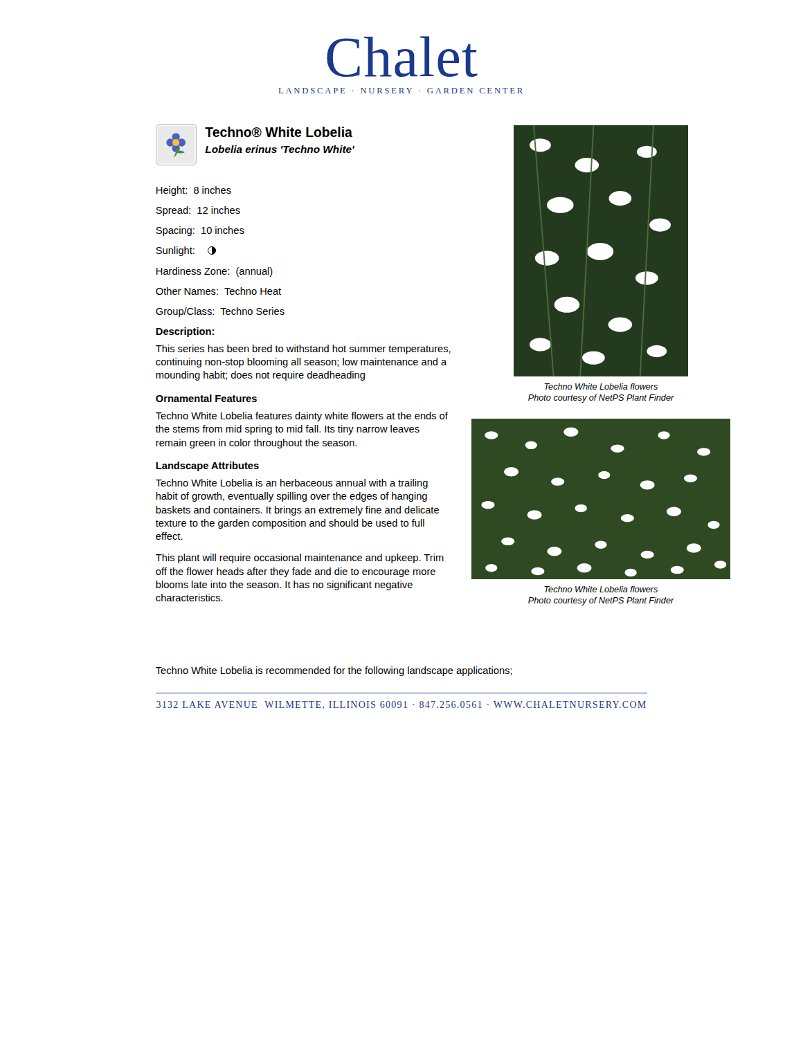Chalet
LANDSCAPE · NURSERY · GARDEN CENTER
Techno® White Lobelia
Lobelia erinus 'Techno White'
Height: 8 inches
Spread: 12 inches
Spacing: 10 inches
Sunlight:
Hardiness Zone: (annual)
Other Names: Techno Heat
Group/Class: Techno Series
Description:
This series has been bred to withstand hot summer temperatures, continuing non-stop blooming all season; low maintenance and a mounding habit; does not require deadheading
Ornamental Features
Techno White Lobelia features dainty white flowers at the ends of the stems from mid spring to mid fall. Its tiny narrow leaves remain green in color throughout the season.
Landscape Attributes
Techno White Lobelia is an herbaceous annual with a trailing habit of growth, eventually spilling over the edges of hanging baskets and containers. It brings an extremely fine and delicate texture to the garden composition and should be used to full effect.
This plant will require occasional maintenance and upkeep. Trim off the flower heads after they fade and die to encourage more blooms late into the season. It has no significant negative characteristics.
Techno White Lobelia flowers
Photo courtesy of NetPS Plant Finder
Techno White Lobelia flowers
Photo courtesy of NetPS Plant Finder
Techno White Lobelia is recommended for the following landscape applications;
3132 LAKE AVENUE WILMETTE, ILLINOIS 60091 · 847.256.0561 · WWW.CHALETNURSERY.COM